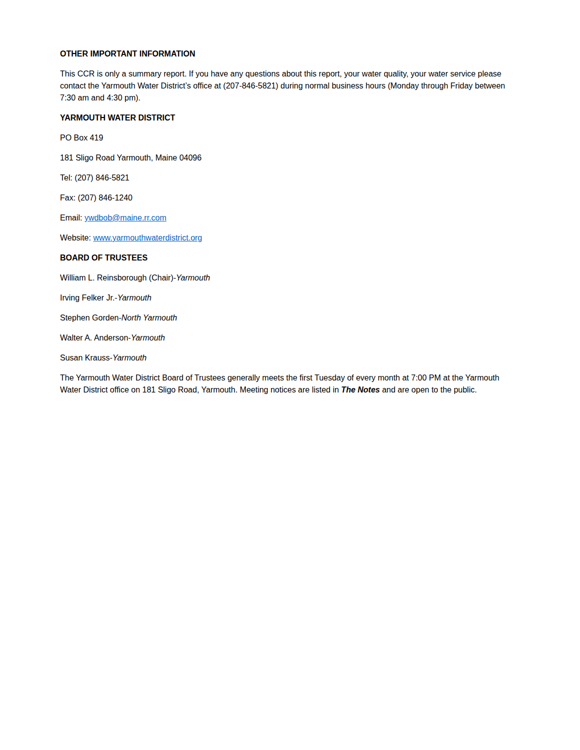OTHER IMPORTANT INFORMATION
This CCR is only a summary report. If you have any questions about this report, your water quality, your water service please contact the Yarmouth Water District’s office at (207-846-5821) during normal business hours (Monday through Friday between 7:30 am and 4:30 pm).
YARMOUTH WATER DISTRICT
PO Box 419
181 Sligo Road Yarmouth, Maine 04096
Tel: (207) 846-5821
Fax: (207) 846-1240
Email: ywdbob@maine.rr.com
Website: www.yarmouthwaterdistrict.org
BOARD OF TRUSTEES
William L. Reinsborough (Chair)-Yarmouth
Irving Felker Jr.-Yarmouth
Stephen Gorden-North Yarmouth
Walter A. Anderson-Yarmouth
Susan Krauss-Yarmouth
The Yarmouth Water District Board of Trustees generally meets the first Tuesday of every month at 7:00 PM at the Yarmouth Water District office on 181 Sligo Road, Yarmouth. Meeting notices are listed in The Notes and are open to the public.